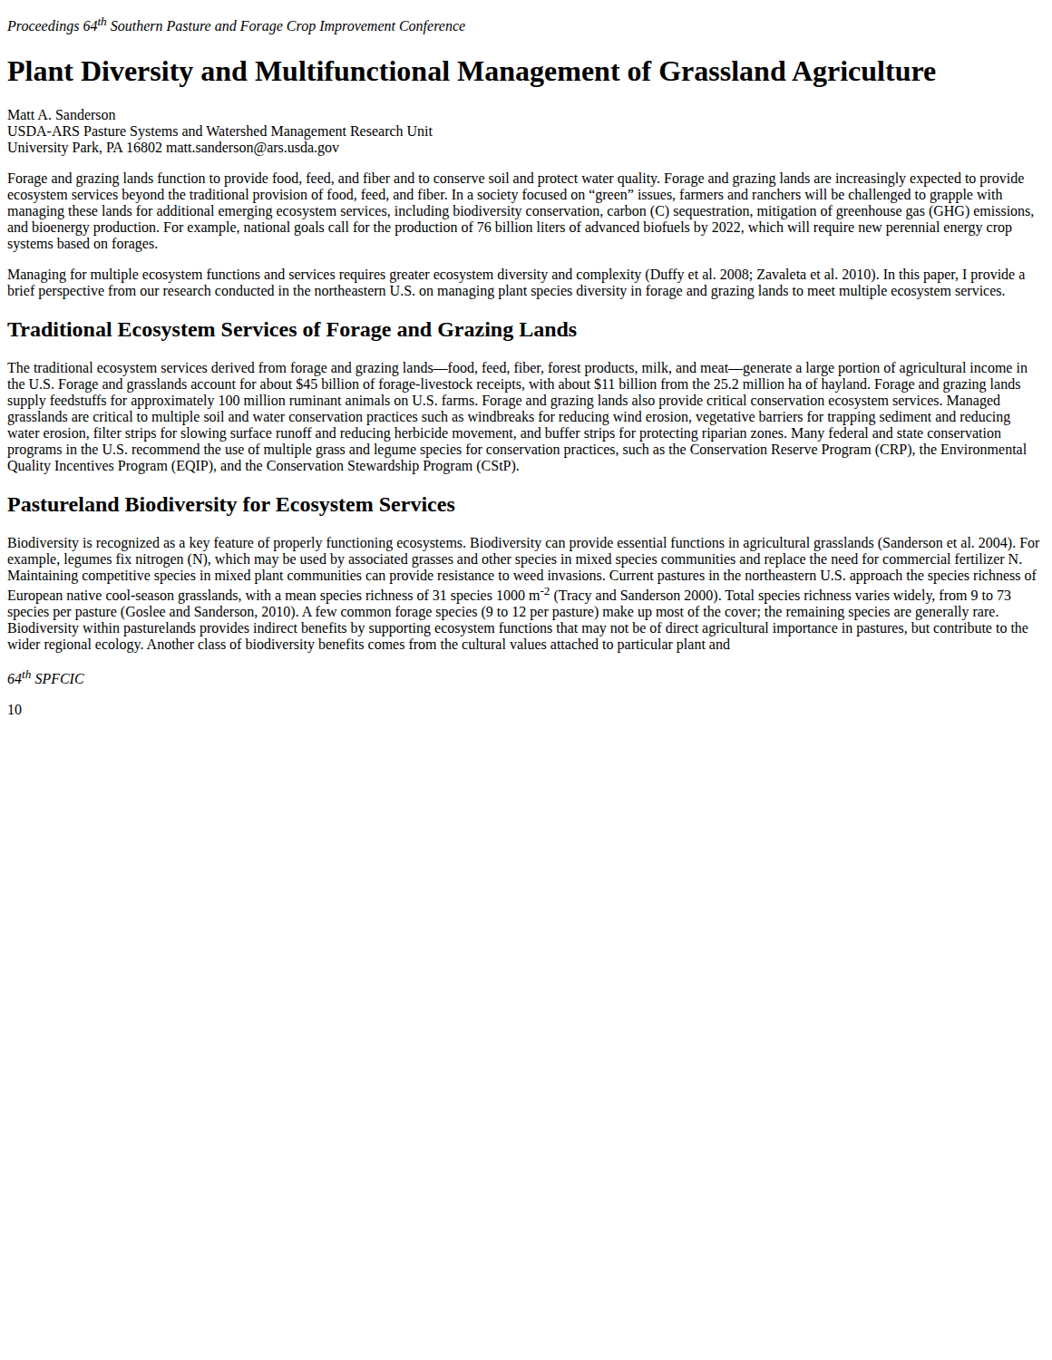Proceedings 64th Southern Pasture and Forage Crop Improvement Conference
Plant Diversity and Multifunctional Management of Grassland Agriculture
Matt A. Sanderson
USDA-ARS Pasture Systems and Watershed Management Research Unit
University Park, PA 16802 matt.sanderson@ars.usda.gov
Forage and grazing lands function to provide food, feed, and fiber and to conserve soil and protect water quality. Forage and grazing lands are increasingly expected to provide ecosystem services beyond the traditional provision of food, feed, and fiber. In a society focused on “green” issues, farmers and ranchers will be challenged to grapple with managing these lands for additional emerging ecosystem services, including biodiversity conservation, carbon (C) sequestration, mitigation of greenhouse gas (GHG) emissions, and bioenergy production. For example, national goals call for the production of 76 billion liters of advanced biofuels by 2022, which will require new perennial energy crop systems based on forages.
Managing for multiple ecosystem functions and services requires greater ecosystem diversity and complexity (Duffy et al. 2008; Zavaleta et al. 2010). In this paper, I provide a brief perspective from our research conducted in the northeastern U.S. on managing plant species diversity in forage and grazing lands to meet multiple ecosystem services.
Traditional Ecosystem Services of Forage and Grazing Lands
The traditional ecosystem services derived from forage and grazing lands—food, feed, fiber, forest products, milk, and meat—generate a large portion of agricultural income in the U.S. Forage and grasslands account for about $45 billion of forage-livestock receipts, with about $11 billion from the 25.2 million ha of hayland. Forage and grazing lands supply feedstuffs for approximately 100 million ruminant animals on U.S. farms. Forage and grazing lands also provide critical conservation ecosystem services. Managed grasslands are critical to multiple soil and water conservation practices such as windbreaks for reducing wind erosion, vegetative barriers for trapping sediment and reducing water erosion, filter strips for slowing surface runoff and reducing herbicide movement, and buffer strips for protecting riparian zones. Many federal and state conservation programs in the U.S. recommend the use of multiple grass and legume species for conservation practices, such as the Conservation Reserve Program (CRP), the Environmental Quality Incentives Program (EQIP), and the Conservation Stewardship Program (CStP).
Pastureland Biodiversity for Ecosystem Services
Biodiversity is recognized as a key feature of properly functioning ecosystems. Biodiversity can provide essential functions in agricultural grasslands (Sanderson et al. 2004). For example, legumes fix nitrogen (N), which may be used by associated grasses and other species in mixed species communities and replace the need for commercial fertilizer N. Maintaining competitive species in mixed plant communities can provide resistance to weed invasions. Current pastures in the northeastern U.S. approach the species richness of European native cool-season grasslands, with a mean species richness of 31 species 1000 m-2 (Tracy and Sanderson 2000). Total species richness varies widely, from 9 to 73 species per pasture (Goslee and Sanderson, 2010). A few common forage species (9 to 12 per pasture) make up most of the cover; the remaining species are generally rare. Biodiversity within pasturelands provides indirect benefits by supporting ecosystem functions that may not be of direct agricultural importance in pastures, but contribute to the wider regional ecology. Another class of biodiversity benefits comes from the cultural values attached to particular plant and
64th SPFCIC
10